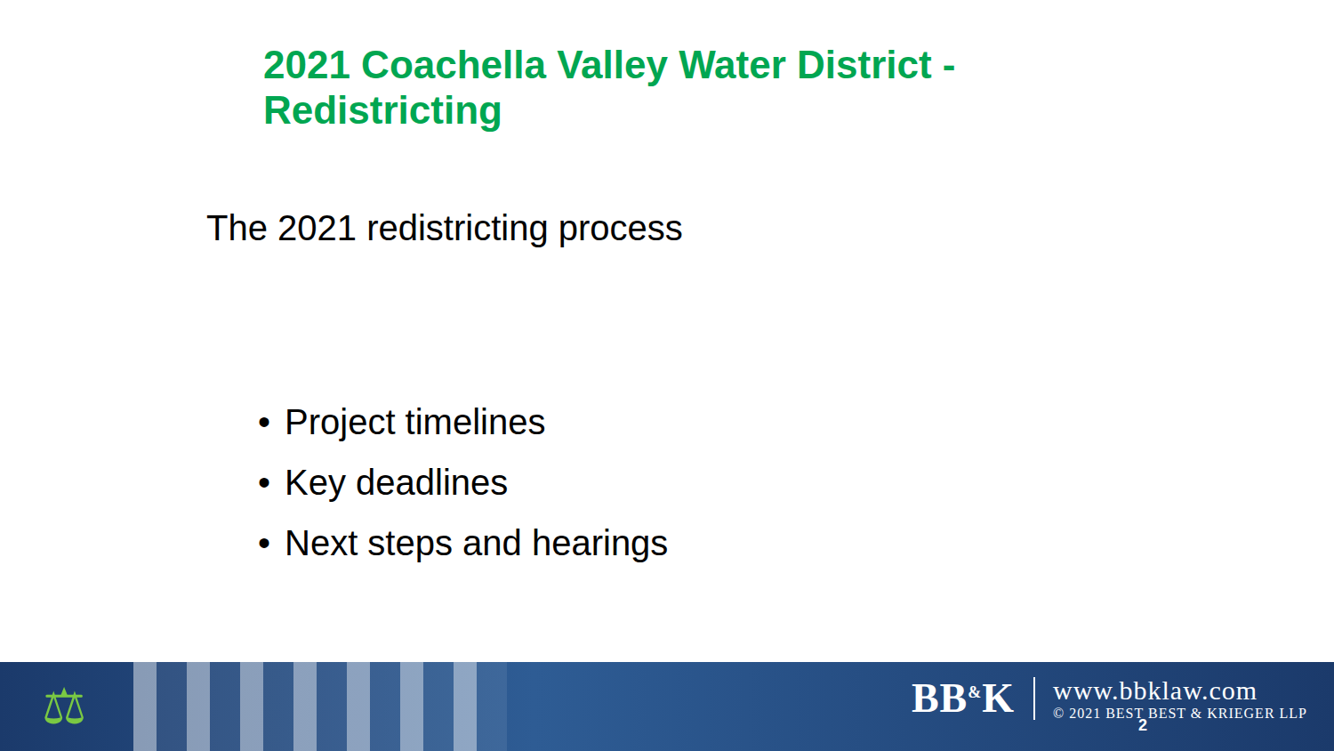2021 Coachella Valley Water District - Redistricting
The 2021 redistricting process
Project timelines
Key deadlines
Next steps and hearings
⚖
BB&K
www.bbklaw.com
© 2021 BEST BEST & KRIEGER LLP
2